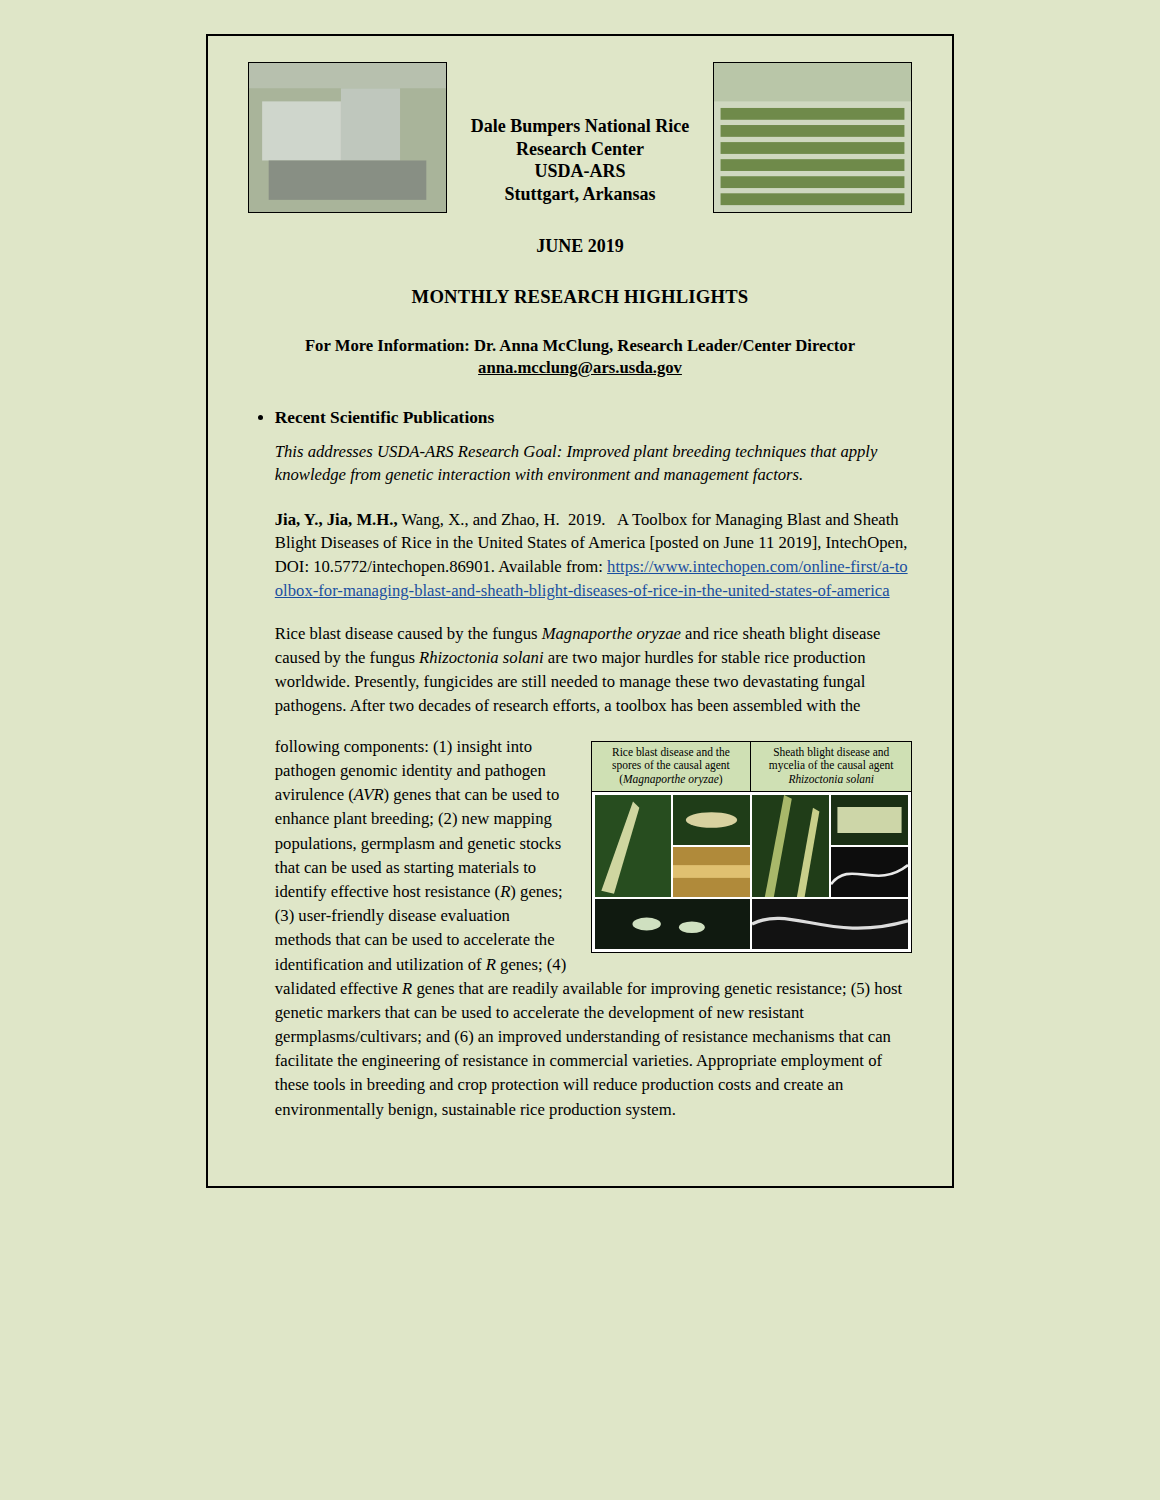Dale Bumpers National Rice Research Center
USDA-ARS
Stuttgart, Arkansas
JUNE 2019
MONTHLY RESEARCH HIGHLIGHTS
For More Information: Dr. Anna McClung, Research Leader/Center Director
anna.mcclung@ars.usda.gov
Recent Scientific Publications
This addresses USDA-ARS Research Goal: Improved plant breeding techniques that apply knowledge from genetic interaction with environment and management factors.
Jia, Y., Jia, M.H., Wang, X., and Zhao, H. 2019. A Toolbox for Managing Blast and Sheath Blight Diseases of Rice in the United States of America [posted on June 11 2019], IntechOpen, DOI: 10.5772/intechopen.86901. Available from: https://www.intechopen.com/online-first/a-toolbox-for-managing-blast-and-sheath-blight-diseases-of-rice-in-the-united-states-of-america
Rice blast disease caused by the fungus Magnaporthe oryzae and rice sheath blight disease caused by the fungus Rhizoctonia solani are two major hurdles for stable rice production worldwide. Presently, fungicides are still needed to manage these two devastating fungal pathogens. After two decades of research efforts, a toolbox has been assembled with the
Rice blast disease and the spores of the causal agent (Magnaporthe oryzae)
Sheath blight disease and mycelia of the causal agent Rhizoctonia solani
following components: (1) insight into pathogen genomic identity and pathogen avirulence (AVR) genes that can be used to enhance plant breeding; (2) new mapping populations, germplasm and genetic stocks that can be used as starting materials to identify effective host resistance (R) genes; (3) user-friendly disease evaluation methods that can be used to accelerate the identification and utilization of R genes; (4) validated effective R genes that are readily available for improving genetic resistance; (5) host genetic markers that can be used to accelerate the development of new resistant germplasms/cultivars; and (6) an improved understanding of resistance mechanisms that can facilitate the engineering of resistance in commercial varieties. Appropriate employment of these tools in breeding and crop protection will reduce production costs and create an environmentally benign, sustainable rice production system.